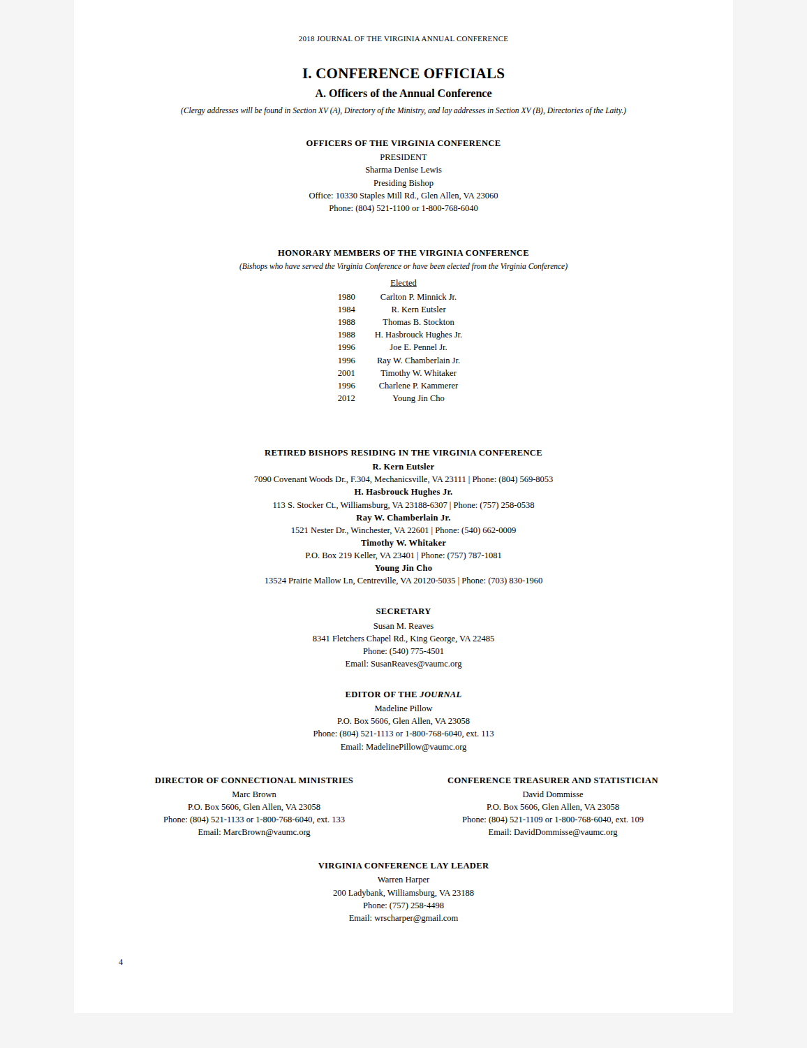2018 JOURNAL OF THE VIRGINIA ANNUAL CONFERENCE
I. CONFERENCE OFFICIALS
A. Officers of the Annual Conference
(Clergy addresses will be found in Section XV (A), Directory of the Ministry, and lay addresses in Section XV (B), Directories of the Laity.)
OFFICERS OF THE VIRGINIA CONFERENCE
PRESIDENT
Sharma Denise Lewis
Presiding Bishop
Office: 10330 Staples Mill Rd., Glen Allen, VA 23060
Phone: (804) 521-1100 or 1-800-768-6040
HONORARY MEMBERS OF THE VIRGINIA CONFERENCE
(Bishops who have served the Virginia Conference or have been elected from the Virginia Conference)
Elected
| 1980 | Carlton P. Minnick Jr. |
| 1984 | R. Kern Eutsler |
| 1988 | Thomas B. Stockton |
| 1988 | H. Hasbrouck Hughes Jr. |
| 1996 | Joe E. Pennel Jr. |
| 1996 | Ray W. Chamberlain Jr. |
| 2001 | Timothy W. Whitaker |
| 1996 | Charlene P. Kammerer |
| 2012 | Young Jin Cho |
RETIRED BISHOPS RESIDING IN THE VIRGINIA CONFERENCE
R. Kern Eutsler
7090 Covenant Woods Dr., F.304, Mechanicsville, VA 23111 | Phone: (804) 569-8053
H. Hasbrouck Hughes Jr.
113 S. Stocker Ct., Williamsburg, VA 23188-6307 | Phone: (757) 258-0538
Ray W. Chamberlain Jr.
1521 Nester Dr., Winchester, VA 22601 | Phone: (540) 662-0009
Timothy W. Whitaker
P.O. Box 219 Keller, VA 23401 | Phone: (757) 787-1081
Young Jin Cho
13524 Prairie Mallow Ln, Centreville, VA 20120-5035 | Phone: (703) 830-1960
SECRETARY
Susan M. Reaves
8341 Fletchers Chapel Rd., King George, VA 22485
Phone: (540) 775-4501
Email: SusanReaves@vaumc.org
EDITOR OF THE JOURNAL
Madeline Pillow
P.O. Box 5606, Glen Allen, VA 23058
Phone: (804) 521-1113 or 1-800-768-6040, ext. 113
Email: MadelinePillow@vaumc.org
DIRECTOR OF CONNECTIONAL MINISTRIES
Marc Brown
P.O. Box 5606, Glen Allen, VA 23058
Phone: (804) 521-1133 or 1-800-768-6040, ext. 133
Email: MarcBrown@vaumc.org
CONFERENCE TREASURER AND STATISTICIAN
David Dommisse
P.O. Box 5606, Glen Allen, VA 23058
Phone: (804) 521-1109 or 1-800-768-6040, ext. 109
Email: DavidDommisse@vaumc.org
VIRGINIA CONFERENCE LAY LEADER
Warren Harper
200 Ladybank, Williamsburg, VA 23188
Phone: (757) 258-4498
Email: wrscharper@gmail.com
4